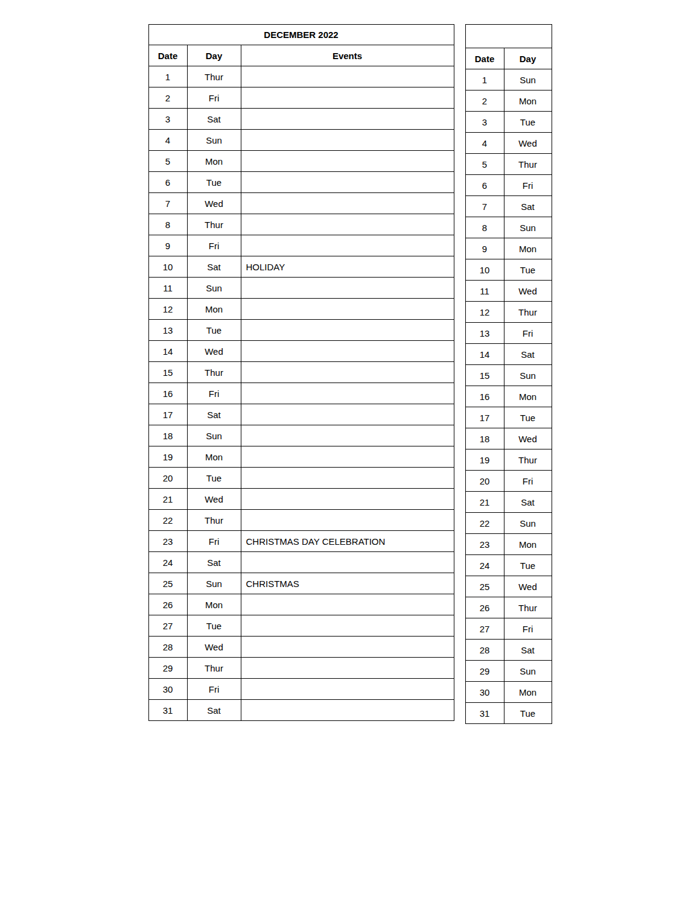DECEMBER 2022
| Date | Day | Events |
| --- | --- | --- |
| 1 | Thur | |
| 2 | Fri | |
| 3 | Sat | |
| 4 | Sun | |
| 5 | Mon | |
| 6 | Tue | |
| 7 | Wed | |
| 8 | Thur | |
| 9 | Fri | |
| 10 | Sat | HOLIDAY |
| 11 | Sun | |
| 12 | Mon | |
| 13 | Tue | |
| 14 | Wed | |
| 15 | Thur | |
| 16 | Fri | |
| 17 | Sat | |
| 18 | Sun | |
| 19 | Mon | |
| 20 | Tue | |
| 21 | Wed | |
| 22 | Thur | |
| 23 | Fri | CHRISTMAS DAY CELEBRATION |
| 24 | Sat | |
| 25 | Sun | CHRISTMAS |
| 26 | Mon | |
| 27 | Tue | |
| 28 | Wed | |
| 29 | Thur | |
| 30 | Fri | |
| 31 | Sat | |
| Date | Day |
| --- | --- |
| 1 | Sun |
| 2 | Mon |
| 3 | Tue |
| 4 | Wed |
| 5 | Thur |
| 6 | Fri |
| 7 | Sat |
| 8 | Sun |
| 9 | Mon |
| 10 | Tue |
| 11 | Wed |
| 12 | Thur |
| 13 | Fri |
| 14 | Sat |
| 15 | Sun |
| 16 | Mon |
| 17 | Tue |
| 18 | Wed |
| 19 | Thur |
| 20 | Fri |
| 21 | Sat |
| 22 | Sun |
| 23 | Mon |
| 24 | Tue |
| 25 | Wed |
| 26 | Thur |
| 27 | Fri |
| 28 | Sat |
| 29 | Sun |
| 30 | Mon |
| 31 | Tue |